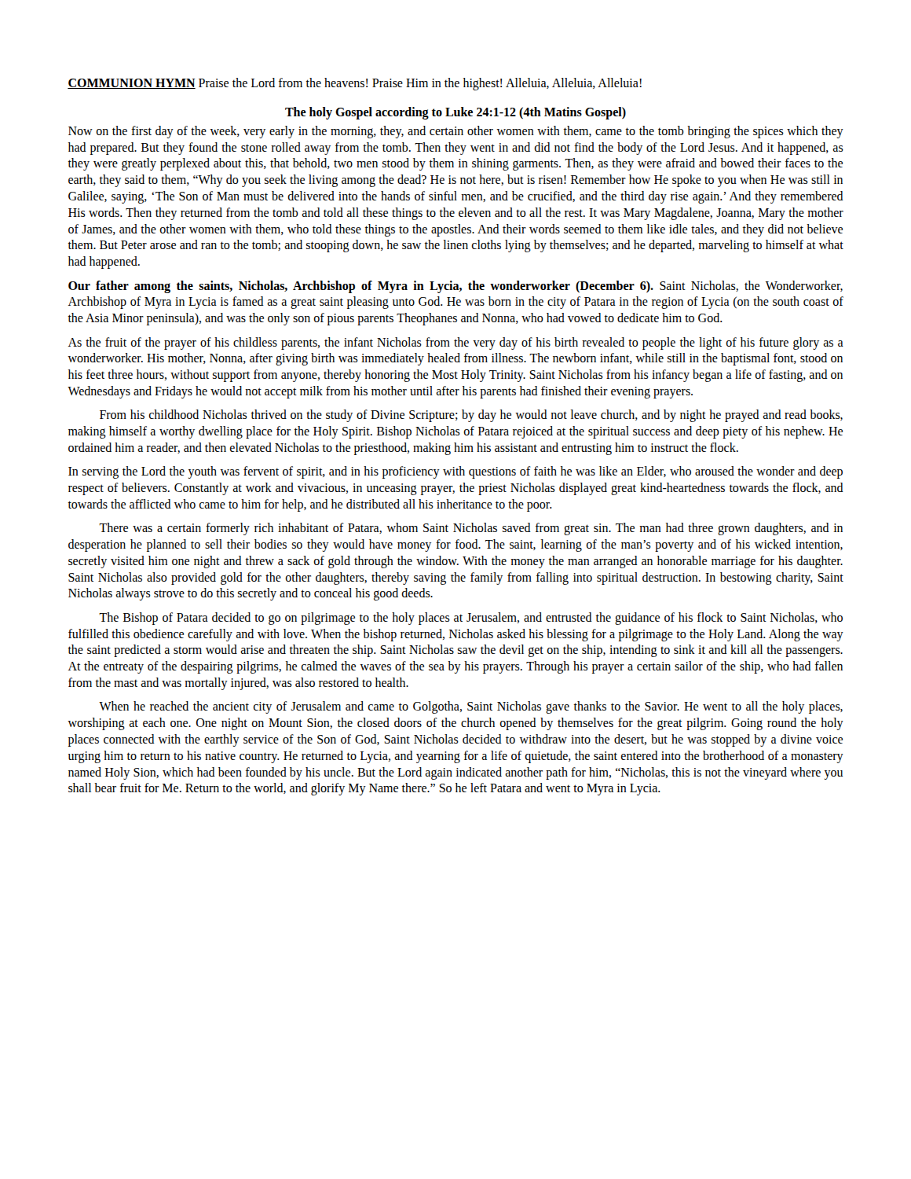COMMUNION HYMN Praise the Lord from the heavens! Praise Him in the highest! Alleluia, Alleluia, Alleluia!
The holy Gospel according to Luke 24:1-12 (4th Matins Gospel)
Now on the first day of the week, very early in the morning, they, and certain other women with them, came to the tomb bringing the spices which they had prepared. But they found the stone rolled away from the tomb. Then they went in and did not find the body of the Lord Jesus. And it happened, as they were greatly perplexed about this, that behold, two men stood by them in shining garments. Then, as they were afraid and bowed their faces to the earth, they said to them, “Why do you seek the living among the dead? He is not here, but is risen! Remember how He spoke to you when He was still in Galilee, saying, ‘The Son of Man must be delivered into the hands of sinful men, and be crucified, and the third day rise again.’ And they remembered His words. Then they returned from the tomb and told all these things to the eleven and to all the rest. It was Mary Magdalene, Joanna, Mary the mother of James, and the other women with them, who told these things to the apostles. And their words seemed to them like idle tales, and they did not believe them. But Peter arose and ran to the tomb; and stooping down, he saw the linen cloths lying by themselves; and he departed, marveling to himself at what had happened.
Our father among the saints, Nicholas, Archbishop of Myra in Lycia, the wonderworker (December 6). Saint Nicholas, the Wonderworker, Archbishop of Myra in Lycia is famed as a great saint pleasing unto God. He was born in the city of Patara in the region of Lycia (on the south coast of the Asia Minor peninsula), and was the only son of pious parents Theophanes and Nonna, who had vowed to dedicate him to God.
As the fruit of the prayer of his childless parents, the infant Nicholas from the very day of his birth revealed to people the light of his future glory as a wonderworker. His mother, Nonna, after giving birth was immediately healed from illness. The newborn infant, while still in the baptismal font, stood on his feet three hours, without support from anyone, thereby honoring the Most Holy Trinity. Saint Nicholas from his infancy began a life of fasting, and on Wednesdays and Fridays he would not accept milk from his mother until after his parents had finished their evening prayers.
From his childhood Nicholas thrived on the study of Divine Scripture; by day he would not leave church, and by night he prayed and read books, making himself a worthy dwelling place for the Holy Spirit. Bishop Nicholas of Patara rejoiced at the spiritual success and deep piety of his nephew. He ordained him a reader, and then elevated Nicholas to the priesthood, making him his assistant and entrusting him to instruct the flock.
In serving the Lord the youth was fervent of spirit, and in his proficiency with questions of faith he was like an Elder, who aroused the wonder and deep respect of believers. Constantly at work and vivacious, in unceasing prayer, the priest Nicholas displayed great kind-heartedness towards the flock, and towards the afflicted who came to him for help, and he distributed all his inheritance to the poor.
There was a certain formerly rich inhabitant of Patara, whom Saint Nicholas saved from great sin. The man had three grown daughters, and in desperation he planned to sell their bodies so they would have money for food. The saint, learning of the man’s poverty and of his wicked intention, secretly visited him one night and threw a sack of gold through the window. With the money the man arranged an honorable marriage for his daughter. Saint Nicholas also provided gold for the other daughters, thereby saving the family from falling into spiritual destruction. In bestowing charity, Saint Nicholas always strove to do this secretly and to conceal his good deeds.
The Bishop of Patara decided to go on pilgrimage to the holy places at Jerusalem, and entrusted the guidance of his flock to Saint Nicholas, who fulfilled this obedience carefully and with love. When the bishop returned, Nicholas asked his blessing for a pilgrimage to the Holy Land. Along the way the saint predicted a storm would arise and threaten the ship. Saint Nicholas saw the devil get on the ship, intending to sink it and kill all the passengers. At the entreaty of the despairing pilgrims, he calmed the waves of the sea by his prayers. Through his prayer a certain sailor of the ship, who had fallen from the mast and was mortally injured, was also restored to health.
When he reached the ancient city of Jerusalem and came to Golgotha, Saint Nicholas gave thanks to the Savior. He went to all the holy places, worshiping at each one. One night on Mount Sion, the closed doors of the church opened by themselves for the great pilgrim. Going round the holy places connected with the earthly service of the Son of God, Saint Nicholas decided to withdraw into the desert, but he was stopped by a divine voice urging him to return to his native country. He returned to Lycia, and yearning for a life of quietude, the saint entered into the brotherhood of a monastery named Holy Sion, which had been founded by his uncle. But the Lord again indicated another path for him, “Nicholas, this is not the vineyard where you shall bear fruit for Me. Return to the world, and glorify My Name there.” So he left Patara and went to Myra in Lycia.